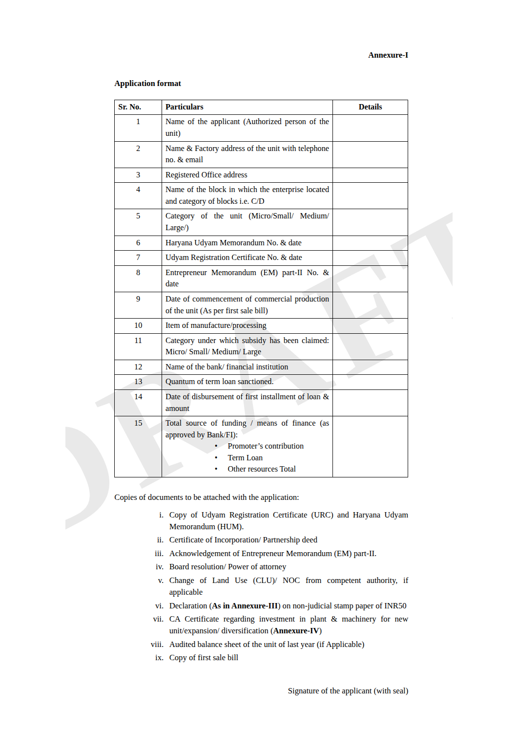DRAFT
Annexure-I
Application format
| Sr. No. | Particulars | Details |
| --- | --- | --- |
| 1 | Name of the applicant (Authorized person of the unit) | |
| 2 | Name & Factory address of the unit with telephone no. & email | |
| 3 | Registered Office address | |
| 4 | Name of the block in which the enterprise located and category of blocks i.e. C/D | |
| 5 | Category of the unit (Micro/Small/ Medium/ Large/) | |
| 6 | Haryana Udyam Memorandum No. & date | |
| 7 | Udyam Registration Certificate No. & date | |
| 8 | Entrepreneur Memorandum (EM) part-II No. & date | |
| 9 | Date of commencement of commercial production of the unit (As per first sale bill) | |
| 10 | Item of manufacture/processing | |
| 11 | Category under which subsidy has been claimed: Micro/ Small/ Medium/ Large | |
| 12 | Name of the bank/ financial institution | |
| 13 | Quantum of term loan sanctioned. | |
| 14 | Date of disbursement of first installment of loan & amount | |
| 15 | Total source of funding / means of finance (as approved by Bank/FI): Promoter’s contribution Term Loan Other resources Total | |
Copies of documents to be attached with the application:
Copy of Udyam Registration Certificate (URC) and Haryana Udyam Memorandum (HUM).
Certificate of Incorporation/ Partnership deed
Acknowledgement of Entrepreneur Memorandum (EM) part-II.
Board resolution/ Power of attorney
Change of Land Use (CLU)/ NOC from competent authority, if applicable
Declaration (As in Annexure-III) on non-judicial stamp paper of INR50
CA Certificate regarding investment in plant & machinery for new unit/expansion/ diversification (Annexure-IV)
Audited balance sheet of the unit of last year (if Applicable)
Copy of first sale bill
Signature of the applicant (with seal)